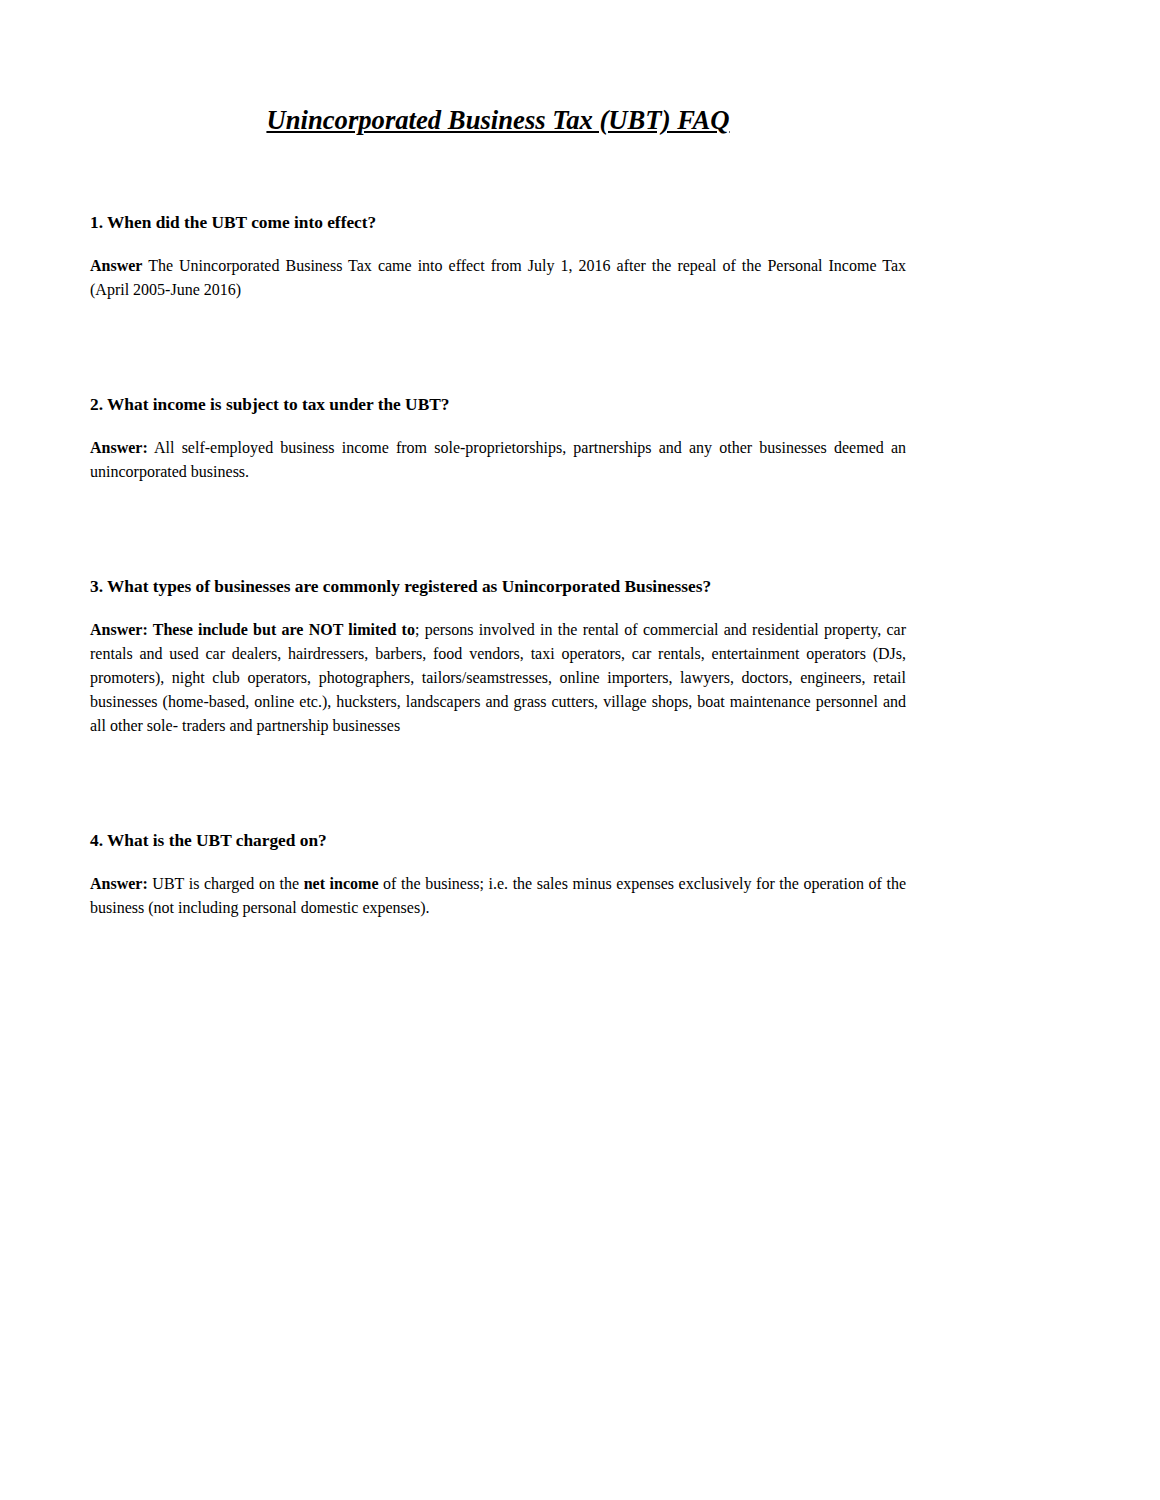Unincorporated Business Tax (UBT) FAQ
1. When did the UBT come into effect?
Answer The Unincorporated Business Tax came into effect from July 1, 2016 after the repeal of the Personal Income Tax (April 2005-June 2016)
2. What income is subject to tax under the UBT?
Answer: All self-employed business income from sole-proprietorships, partnerships and any other businesses deemed an unincorporated business.
3. What types of businesses are commonly registered as Unincorporated Businesses?
Answer: These include but are NOT limited to; persons involved in the rental of commercial and residential property, car rentals and used car dealers, hairdressers, barbers, food vendors, taxi operators, car rentals, entertainment operators (DJs, promoters), night club operators, photographers, tailors/seamstresses, online importers, lawyers, doctors, engineers, retail businesses (home-based, online etc.), hucksters, landscapers and grass cutters, village shops, boat maintenance personnel and all other sole- traders and partnership businesses
4. What is the UBT charged on?
Answer: UBT is charged on the net income of the business; i.e. the sales minus expenses exclusively for the operation of the business (not including personal domestic expenses).